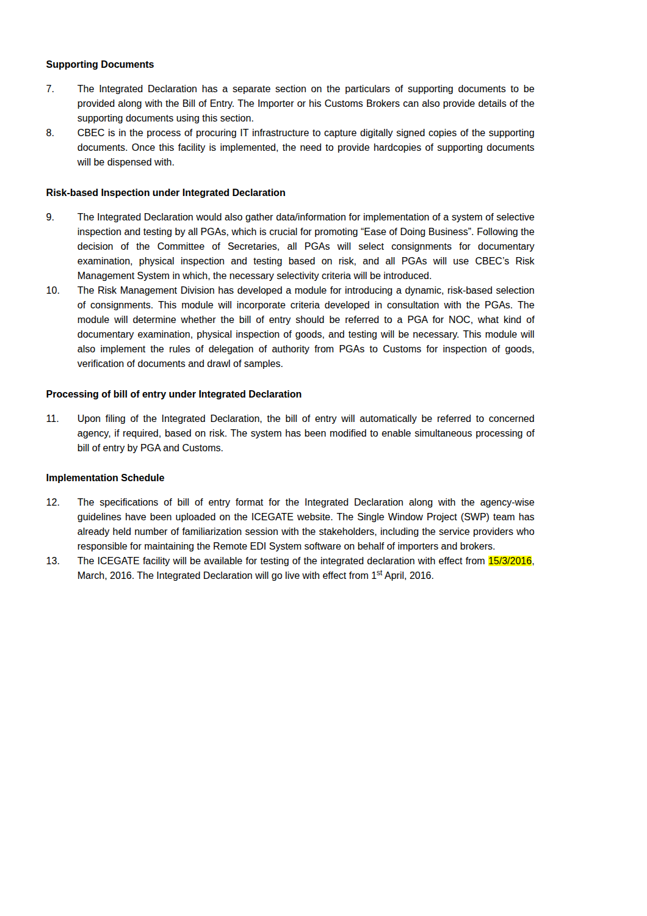Supporting Documents
7.
The Integrated Declaration has a separate section on the particulars of supporting documents to be provided along with the Bill of Entry. The Importer or his Customs Brokers can also provide details of the supporting documents using this section.
8.
CBEC is in the process of procuring IT infrastructure to capture digitally signed copies of the supporting documents. Once this facility is implemented, the need to provide hardcopies of supporting documents will be dispensed with.
Risk-based Inspection under Integrated Declaration
9.
The Integrated Declaration would also gather data/information for implementation of a system of selective inspection and testing by all PGAs, which is crucial for promoting “Ease of Doing Business”. Following the decision of the Committee of Secretaries, all PGAs will select consignments for documentary examination, physical inspection and testing based on risk, and all PGAs will use CBEC’s Risk Management System in which, the necessary selectivity criteria will be introduced.
10.
The Risk Management Division has developed a module for introducing a dynamic, risk-based selection of consignments. This module will incorporate criteria developed in consultation with the PGAs. The module will determine whether the bill of entry should be referred to a PGA for NOC, what kind of documentary examination, physical inspection of goods, and testing will be necessary. This module will also implement the rules of delegation of authority from PGAs to Customs for inspection of goods, verification of documents and drawl of samples.
Processing of bill of entry under Integrated Declaration
11.
Upon filing of the Integrated Declaration, the bill of entry will automatically be referred to concerned agency, if required, based on risk. The system has been modified to enable simultaneous processing of bill of entry by PGA and Customs.
Implementation Schedule
12.
The specifications of bill of entry format for the Integrated Declaration along with the agency-wise guidelines have been uploaded on the ICEGATE website. The Single Window Project (SWP) team has already held number of familiarization session with the stakeholders, including the service providers who responsible for maintaining the Remote EDI System software on behalf of importers and brokers.
13.
The ICEGATE facility will be available for testing of the integrated declaration with effect from 15/3/2016, March, 2016. The Integrated Declaration will go live with effect from 1st April, 2016.